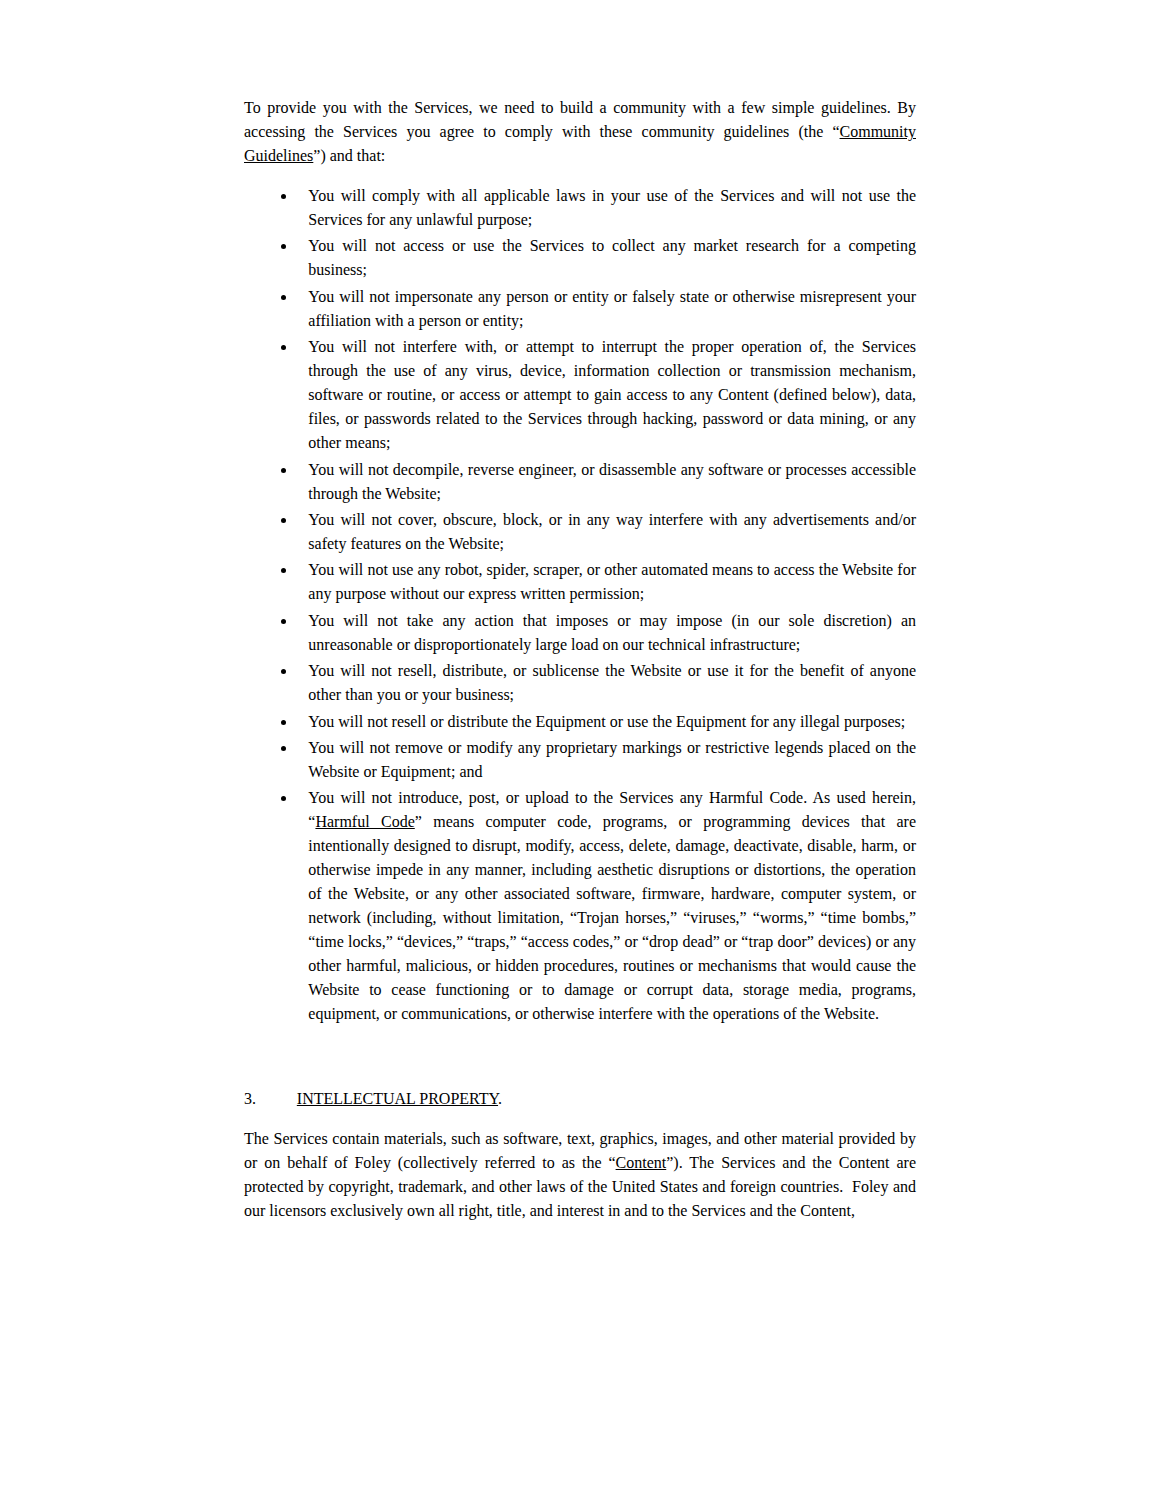To provide you with the Services, we need to build a community with a few simple guidelines. By accessing the Services you agree to comply with these community guidelines (the “Community Guidelines”) and that:
You will comply with all applicable laws in your use of the Services and will not use the Services for any unlawful purpose;
You will not access or use the Services to collect any market research for a competing business;
You will not impersonate any person or entity or falsely state or otherwise misrepresent your affiliation with a person or entity;
You will not interfere with, or attempt to interrupt the proper operation of, the Services through the use of any virus, device, information collection or transmission mechanism, software or routine, or access or attempt to gain access to any Content (defined below), data, files, or passwords related to the Services through hacking, password or data mining, or any other means;
You will not decompile, reverse engineer, or disassemble any software or processes accessible through the Website;
You will not cover, obscure, block, or in any way interfere with any advertisements and/or safety features on the Website;
You will not use any robot, spider, scraper, or other automated means to access the Website for any purpose without our express written permission;
You will not take any action that imposes or may impose (in our sole discretion) an unreasonable or disproportionately large load on our technical infrastructure;
You will not resell, distribute, or sublicense the Website or use it for the benefit of anyone other than you or your business;
You will not resell or distribute the Equipment or use the Equipment for any illegal purposes;
You will not remove or modify any proprietary markings or restrictive legends placed on the Website or Equipment; and
You will not introduce, post, or upload to the Services any Harmful Code. As used herein, “Harmful Code” means computer code, programs, or programming devices that are intentionally designed to disrupt, modify, access, delete, damage, deactivate, disable, harm, or otherwise impede in any manner, including aesthetic disruptions or distortions, the operation of the Website, or any other associated software, firmware, hardware, computer system, or network (including, without limitation, “Trojan horses,” “viruses,” “worms,” “time bombs,” “time locks,” “devices,” “traps,” “access codes,” or “drop dead” or “trap door” devices) or any other harmful, malicious, or hidden procedures, routines or mechanisms that would cause the Website to cease functioning or to damage or corrupt data, storage media, programs, equipment, or communications, or otherwise interfere with the operations of the Website.
3. INTELLECTUAL PROPERTY.
The Services contain materials, such as software, text, graphics, images, and other material provided by or on behalf of Foley (collectively referred to as the “Content”). The Services and the Content are protected by copyright, trademark, and other laws of the United States and foreign countries. Foley and our licensors exclusively own all right, title, and interest in and to the Services and the Content,